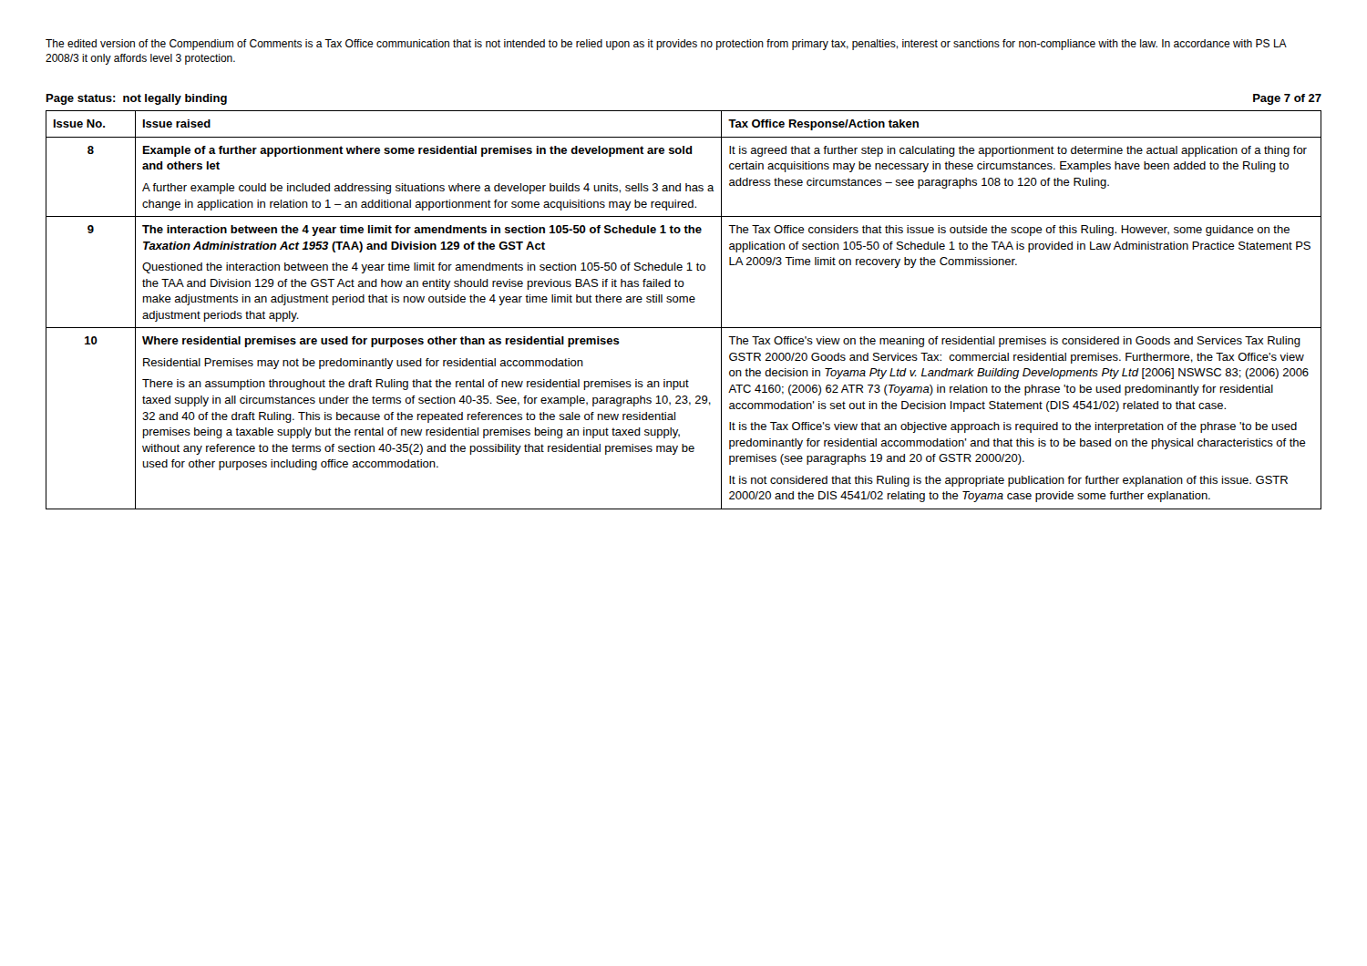The edited version of the Compendium of Comments is a Tax Office communication that is not intended to be relied upon as it provides no protection from primary tax, penalties, interest or sanctions for non-compliance with the law. In accordance with PS LA 2008/3 it only affords level 3 protection.
Page status: not legally binding Page 7 of 27
| Issue No. | Issue raised | Tax Office Response/Action taken |
| --- | --- | --- |
| 8 | Example of a further apportionment where some residential premises in the development are sold and others let A further example could be included addressing situations where a developer builds 4 units, sells 3 and has a change in application in relation to 1 – an additional apportionment for some acquisitions may be required. | It is agreed that a further step in calculating the apportionment to determine the actual application of a thing for certain acquisitions may be necessary in these circumstances. Examples have been added to the Ruling to address these circumstances – see paragraphs 108 to 120 of the Ruling. |
| 9 | The interaction between the 4 year time limit for amendments in section 105-50 of Schedule 1 to the Taxation Administration Act 1953 (TAA) and Division 129 of the GST Act Questioned the interaction between the 4 year time limit for amendments in section 105-50 of Schedule 1 to the TAA and Division 129 of the GST Act and how an entity should revise previous BAS if it has failed to make adjustments in an adjustment period that is now outside the 4 year time limit but there are still some adjustment periods that apply. | The Tax Office considers that this issue is outside the scope of this Ruling. However, some guidance on the application of section 105-50 of Schedule 1 to the TAA is provided in Law Administration Practice Statement PS LA 2009/3 Time limit on recovery by the Commissioner. |
| 10 | Where residential premises are used for purposes other than as residential premises Residential Premises may not be predominantly used for residential accommodation There is an assumption throughout the draft Ruling that the rental of new residential premises is an input taxed supply in all circumstances under the terms of section 40-35. See, for example, paragraphs 10, 23, 29, 32 and 40 of the draft Ruling. This is because of the repeated references to the sale of new residential premises being a taxable supply but the rental of new residential premises being an input taxed supply, without any reference to the terms of section 40-35(2) and the possibility that residential premises may be used for other purposes including office accommodation. | The Tax Office's view on the meaning of residential premises is considered in Goods and Services Tax Ruling GSTR 2000/20 Goods and Services Tax: commercial residential premises. Furthermore, the Tax Office's view on the decision in Toyama Pty Ltd v. Landmark Building Developments Pty Ltd [2006] NSWSC 83; (2006) 2006 ATC 4160; (2006) 62 ATR 73 ( Toyama ) in relation to the phrase 'to be used predominantly for residential accommodation' is set out in the Decision Impact Statement (DIS 4541/02) related to that case. It is the Tax Office's view that an objective approach is required to the interpretation of the phrase 'to be used predominantly for residential accommodation' and that this is to be based on the physical characteristics of the premises (see paragraphs 19 and 20 of GSTR 2000/20). It is not considered that this Ruling is the appropriate publication for further explanation of this issue. GSTR 2000/20 and the DIS 4541/02 relating to the Toyama case provide some further explanation. |